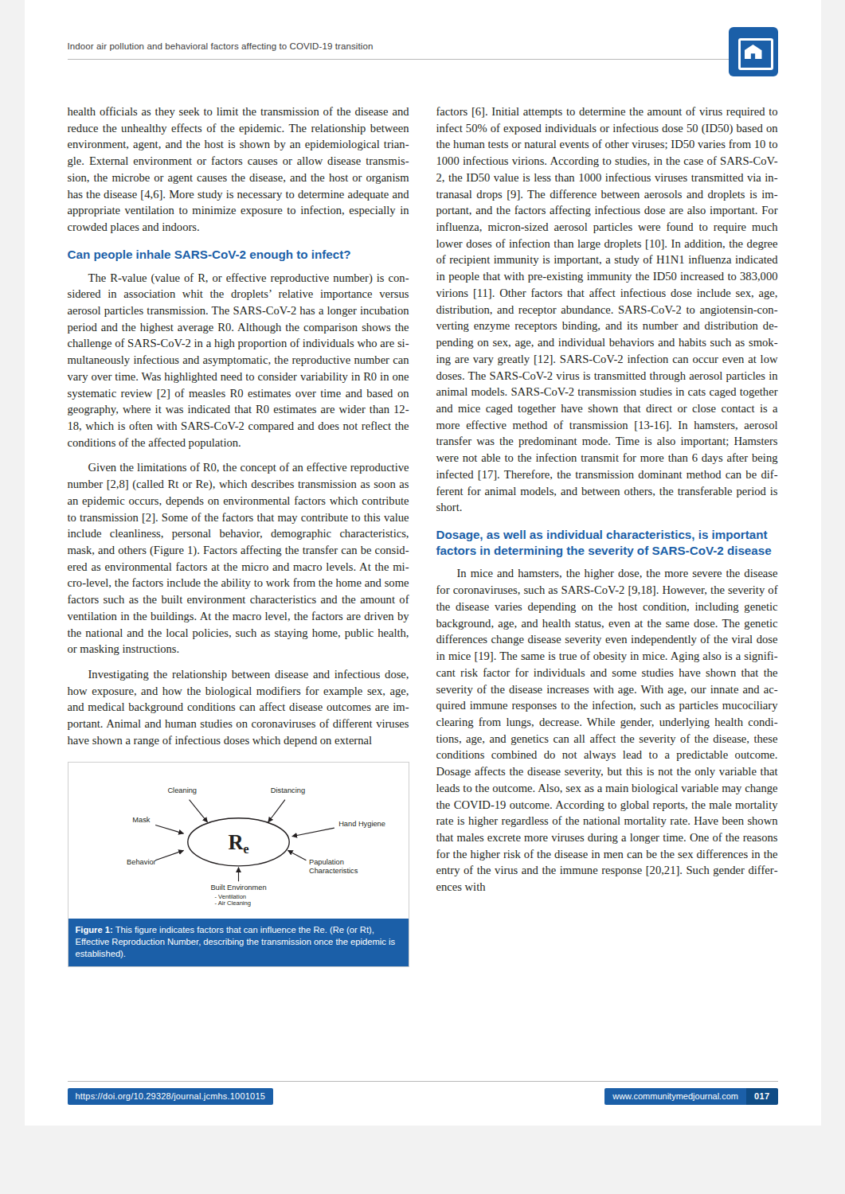Indoor air pollution and behavioral factors affecting to COVID-19 transition
health officials as they seek to limit the transmission of the disease and reduce the unhealthy effects of the epidemic. The relationship between environment, agent, and the host is shown by an epidemiological triangle. External environment or factors causes or allow disease transmission, the microbe or agent causes the disease, and the host or organism has the disease [4,6]. More study is necessary to determine adequate and appropriate ventilation to minimize exposure to infection, especially in crowded places and indoors.
Can people inhale SARS-CoV-2 enough to infect?
The R-value (value of R, or effective reproductive number) is considered in association whit the droplets’ relative importance versus aerosol particles transmission. The SARS-CoV-2 has a longer incubation period and the highest average R0. Although the comparison shows the challenge of SARS-CoV-2 in a high proportion of individuals who are simultaneously infectious and asymptomatic, the reproductive number can vary over time. Was highlighted need to consider variability in R0 in one systematic review [2] of measles R0 estimates over time and based on geography, where it was indicated that R0 estimates are wider than 12-18, which is often with SARS-CoV-2 compared and does not reflect the conditions of the affected population.
Given the limitations of R0, the concept of an effective reproductive number [2,8] (called Rt or Re), which describes transmission as soon as an epidemic occurs, depends on environmental factors which contribute to transmission [2]. Some of the factors that may contribute to this value include cleanliness, personal behavior, demographic characteristics, mask, and others (Figure 1). Factors affecting the transfer can be considered as environmental factors at the micro and macro levels. At the micro-level, the factors include the ability to work from the home and some factors such as the built environment characteristics and the amount of ventilation in the buildings. At the macro level, the factors are driven by the national and the local policies, such as staying home, public health, or masking instructions.
Investigating the relationship between disease and infectious dose, how exposure, and how the biological modifiers for example sex, age, and medical background conditions can affect disease outcomes are important. Animal and human studies on coronaviruses of different viruses have shown a range of infectious doses which depend on external
Re Cleaning Distancing Mask Hand Hygiene Behavior Papulation Characteristics Built Environmen - Ventilation - Air Cleaning
Figure 1: This figure indicates factors that can influence the Re. (Re (or Rt), Effective Reproduction Number, describing the transmission once the epidemic is established).
factors [6]. Initial attempts to determine the amount of virus required to infect 50% of exposed individuals or infectious dose 50 (ID50) based on the human tests or natural events of other viruses; ID50 varies from 10 to 1000 infectious virions. According to studies, in the case of SARS-CoV-2, the ID50 value is less than 1000 infectious viruses transmitted via intranasal drops [9]. The difference between aerosols and droplets is important, and the factors affecting infectious dose are also important. For influenza, micron-sized aerosol particles were found to require much lower doses of infection than large droplets [10]. In addition, the degree of recipient immunity is important, a study of H1N1 influenza indicated in people that with pre-existing immunity the ID50 increased to 383,000 virions [11]. Other factors that affect infectious dose include sex, age, distribution, and receptor abundance. SARS-CoV-2 to angiotensin-converting enzyme receptors binding, and its number and distribution depending on sex, age, and individual behaviors and habits such as smoking are vary greatly [12]. SARS-CoV-2 infection can occur even at low doses. The SARS-CoV-2 virus is transmitted through aerosol particles in animal models. SARS-CoV-2 transmission studies in cats caged together and mice caged together have shown that direct or close contact is a more effective method of transmission [13-16]. In hamsters, aerosol transfer was the predominant mode. Time is also important; Hamsters were not able to the infection transmit for more than 6 days after being infected [17]. Therefore, the transmission dominant method can be different for animal models, and between others, the transferable period is short.
Dosage, as well as individual characteristics, is important factors in determining the severity of SARS-CoV-2 disease
In mice and hamsters, the higher dose, the more severe the disease for coronaviruses, such as SARS-CoV-2 [9,18]. However, the severity of the disease varies depending on the host condition, including genetic background, age, and health status, even at the same dose. The genetic differences change disease severity even independently of the viral dose in mice [19]. The same is true of obesity in mice. Aging also is a significant risk factor for individuals and some studies have shown that the severity of the disease increases with age. With age, our innate and acquired immune responses to the infection, such as particles mucociliary clearing from lungs, decrease. While gender, underlying health conditions, age, and genetics can all affect the severity of the disease, these conditions combined do not always lead to a predictable outcome. Dosage affects the disease severity, but this is not the only variable that leads to the outcome. Also, sex as a main biological variable may change the COVID-19 outcome. According to global reports, the male mortality rate is higher regardless of the national mortality rate. Have been shown that males excrete more viruses during a longer time. One of the reasons for the higher risk of the disease in men can be the sex differences in the entry of the virus and the immune response [20,21]. Such gender differences with
https://doi.org/10.29328/journal.jcmhs.1001015 www.communitymedjournal.com 017